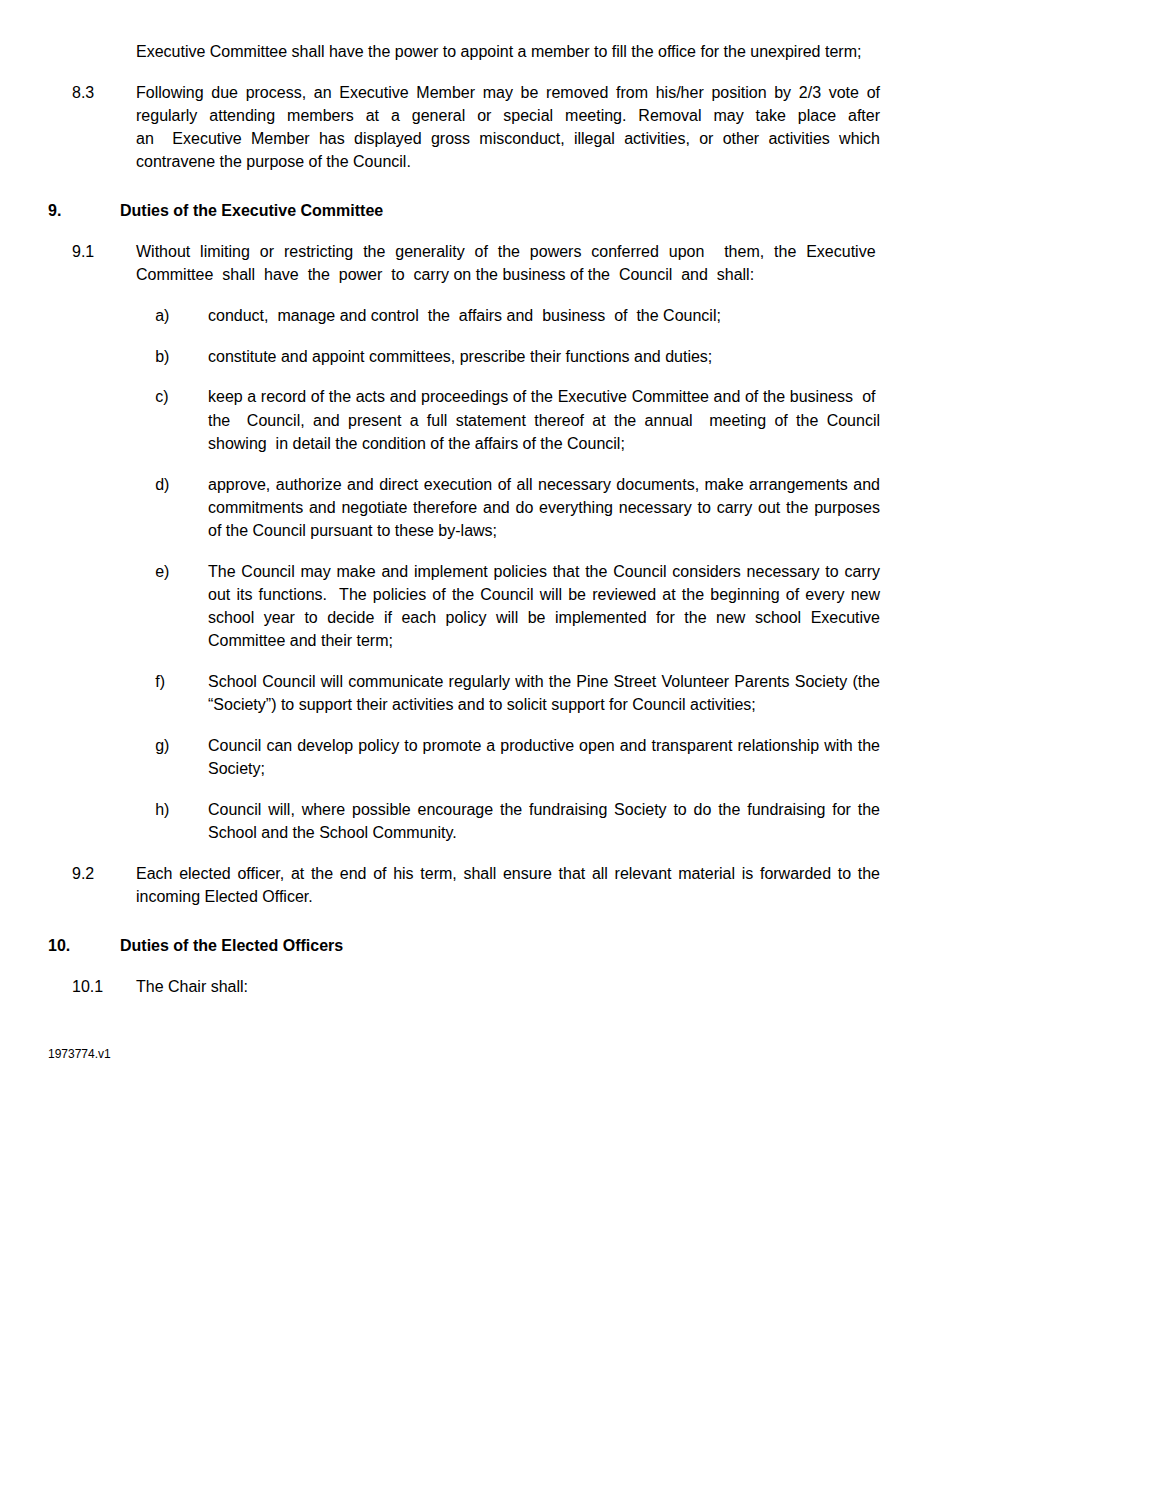Executive Committee shall have the power to appoint a member to fill the office for the unexpired term;
8.3
Following due process, an Executive Member may be removed from his/her position by 2/3 vote of regularly attending members at a general or special meeting. Removal may take place after an Executive Member has displayed gross misconduct, illegal activities, or other activities which contravene the purpose of the Council.
9.
Duties of the Executive Committee
9.1
Without limiting or restricting the generality of the powers conferred upon them, the Executive Committee shall have the power to carry on the business of the Council and shall:
a)
conduct, manage and control the affairs and business of the Council;
b)
constitute and appoint committees, prescribe their functions and duties;
c)
keep a record of the acts and proceedings of the Executive Committee and of the business of the Council, and present a full statement thereof at the annual meeting of the Council showing in detail the condition of the affairs of the Council;
d)
approve, authorize and direct execution of all necessary documents, make arrangements and commitments and negotiate therefore and do everything necessary to carry out the purposes of the Council pursuant to these by-laws;
e)
The Council may make and implement policies that the Council considers necessary to carry out its functions. The policies of the Council will be reviewed at the beginning of every new school year to decide if each policy will be implemented for the new school Executive Committee and their term;
f)
School Council will communicate regularly with the Pine Street Volunteer Parents Society (the “Society”) to support their activities and to solicit support for Council activities;
g)
Council can develop policy to promote a productive open and transparent relationship with the Society;
h)
Council will, where possible encourage the fundraising Society to do the fundraising for the School and the School Community.
9.2
Each elected officer, at the end of his term, shall ensure that all relevant material is forwarded to the incoming Elected Officer.
10.
Duties of the Elected Officers
10.1
The Chair shall:
1973774.v1